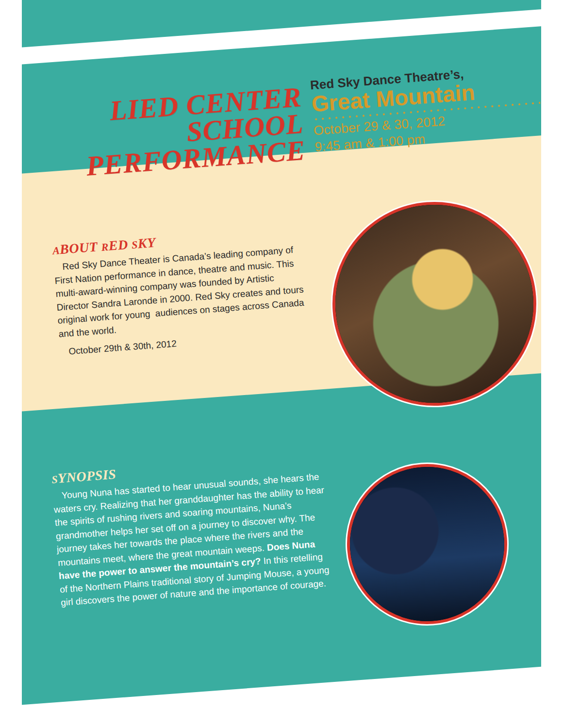Lied Center
School
Performance
Red Sky Dance Theatre’s,
Great Mountain
October 29 & 30, 2012
9:45 am & 1:00 pm
ABOUT RED SKY
Red Sky Dance Theater is Canada’s leading company of First Nation performance in dance, theatre and music. This multi-award-winning company was founded by Artistic Director Sandra Laronde in 2000. Red Sky creates and tours original work for young audiences on stages across Canada and the world.
October 29th & 30th, 2012
SYNOPSIS
Young Nuna has started to hear unusual sounds, she hears the waters cry. Realizing that her granddaughter has the ability to hear the spirits of rushing rivers and soaring mountains, Nuna’s grandmother helps her set off on a journey to discover why. The journey takes her towards the place where the rivers and the mountains meet, where the great mountain weeps. Does Nuna have the power to answer the mountain’s cry? In this retelling of the Northern Plains traditional story of Jumping Mouse, a young girl discovers the power of nature and the importance of courage.